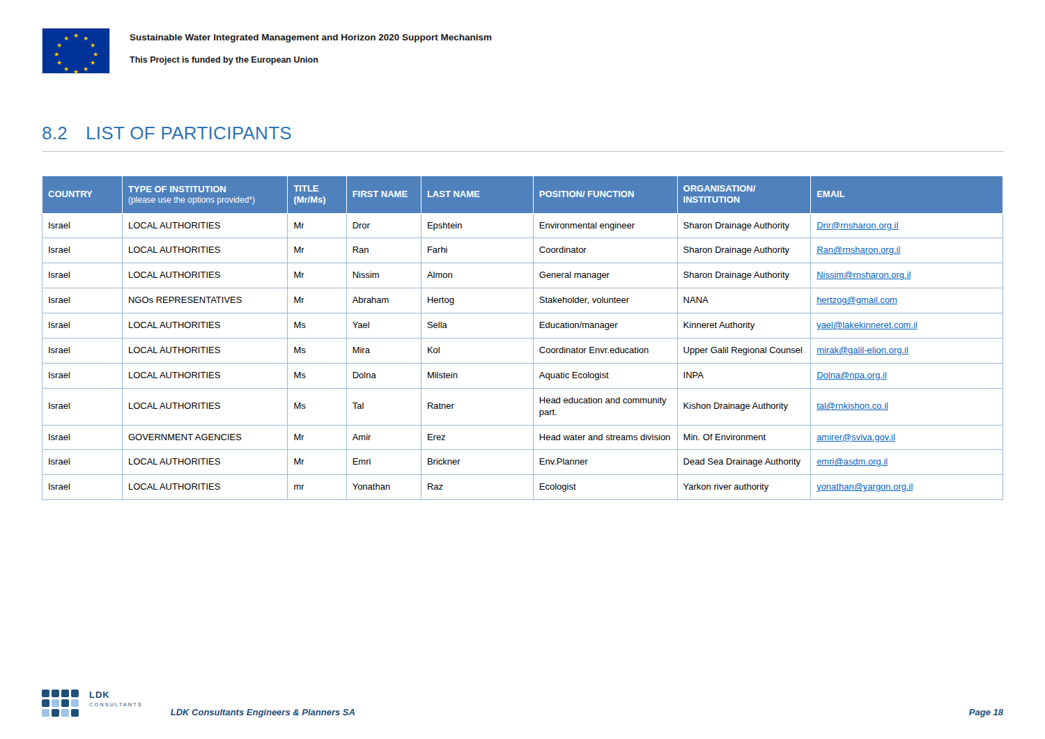★ ★ ★ ★ ★ ★ ★ ★ ★ ★ ★ ★
Sustainable Water Integrated Management and Horizon 2020 Support Mechanism
This Project is funded by the European Union
8.2 LIST OF PARTICIPANTS
| COUNTRY | TYPE OF INSTITUTION (please use the options provided*) | TITLE (Mr/Ms) | FIRST NAME | LAST NAME | POSITION/ FUNCTION | ORGANISATION/ INSTITUTION | EMAIL |
| --- | --- | --- | --- | --- | --- | --- | --- |
| Israel | LOCAL AUTHORITIES | Mr | Dror | Epshtein | Environmental engineer | Sharon Drainage Authority | Drir@rnsharon.org.il |
| Israel | LOCAL AUTHORITIES | Mr | Ran | Farhi | Coordinator | Sharon Drainage Authority | Ran@rnsharon.org.il |
| Israel | LOCAL AUTHORITIES | Mr | Nissim | Almon | General manager | Sharon Drainage Authority | Nissim@rnsharon.org.il |
| Israel | NGOs REPRESENTATIVES | Mr | Abraham | Hertog | Stakeholder, volunteer | NANA | hertzog@gmail.com |
| Israel | LOCAL AUTHORITIES | Ms | Yael | Sella | Education/manager | Kinneret Authority | yael@lakekinneret.com.il |
| Israel | LOCAL AUTHORITIES | Ms | Mira | Kol | Coordinator Envr.education | Upper Galil Regional Counsel | mirak@galil-elion.org.il |
| Israel | LOCAL AUTHORITIES | Ms | Dolna | Milstein | Aquatic Ecologist | INPA | Dolna@npa.org.il |
| Israel | LOCAL AUTHORITIES | Ms | Tal | Ratner | Head education and community part. | Kishon Drainage Authority | tal@rnkishon.co.il |
| Israel | GOVERNMENT AGENCIES | Mr | Amir | Erez | Head water and streams division | Min. Of Environment | amirer@sviva.gov.il |
| Israel | LOCAL AUTHORITIES | Mr | Emri | Brickner | Env.Planner | Dead Sea Drainage Authority | emri@asdm.org.il |
| Israel | LOCAL AUTHORITIES | mr | Yonathan | Raz | Ecologist | Yarkon river authority | yonathan@yargon.org.il |
LDK
CONSULTANTS
LDK Consultants Engineers & Planners SA
Page 18